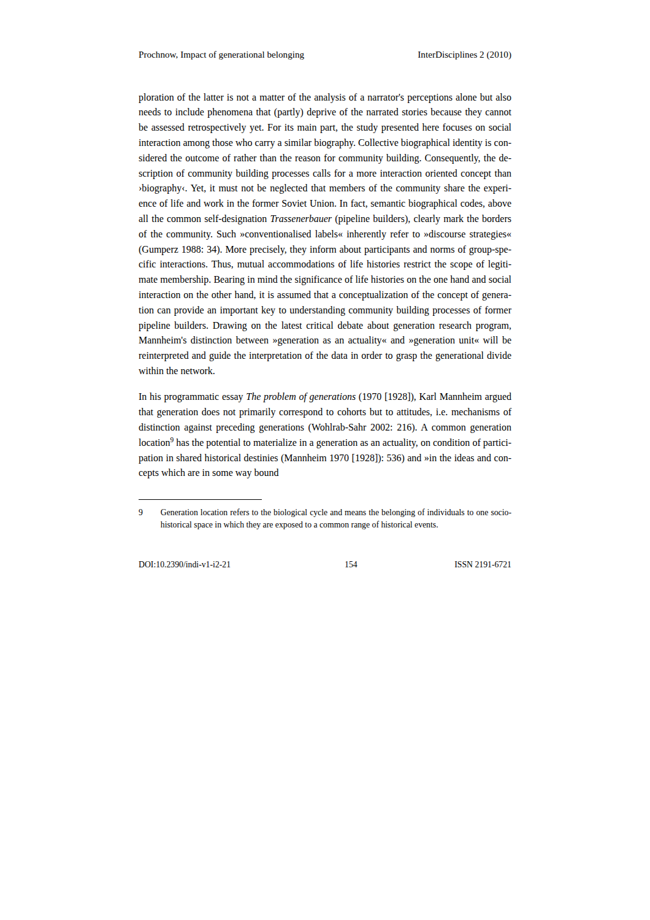Prochnow, Impact of generational belonging InterDisciplines 2 (2010)
ploration of the latter is not a matter of the analysis of a narrator's perceptions alone but also needs to include phenomena that (partly) deprive of the narrated stories because they cannot be assessed retrospectively yet. For its main part, the study presented here focuses on social interaction among those who carry a similar biography. Collective biographical identity is considered the outcome of rather than the reason for community building. Consequently, the description of community building processes calls for a more interaction oriented concept than ›biography‹. Yet, it must not be neglected that members of the community share the experience of life and work in the former Soviet Union. In fact, semantic biographical codes, above all the common self-designation Trassenerbauer (pipeline builders), clearly mark the borders of the community. Such »conventionalised labels« inherently refer to »discourse strategies« (Gumperz 1988: 34). More precisely, they inform about participants and norms of group-specific interactions. Thus, mutual accommodations of life histories restrict the scope of legitimate membership. Bearing in mind the significance of life histories on the one hand and social interaction on the other hand, it is assumed that a conceptualization of the concept of generation can provide an important key to understanding community building processes of former pipeline builders. Drawing on the latest critical debate about generation research program, Mannheim's distinction between »generation as an actuality« and »generation unit« will be reinterpreted and guide the interpretation of the data in order to grasp the generational divide within the network.
In his programmatic essay The problem of generations (1970 [1928]), Karl Mannheim argued that generation does not primarily correspond to cohorts but to attitudes, i.e. mechanisms of distinction against preceding generations (Wohlrab-Sahr 2002: 216). A common generation location9 has the potential to materialize in a generation as an actuality, on condition of participation in shared historical destinies (Mannheim 1970 [1928]): 536) and »in the ideas and concepts which are in some way bound
9 Generation location refers to the biological cycle and means the belonging of individuals to one socio-historical space in which they are exposed to a common range of historical events.
DOI:10.2390/indi-v1-i2-21 154 ISSN 2191-6721